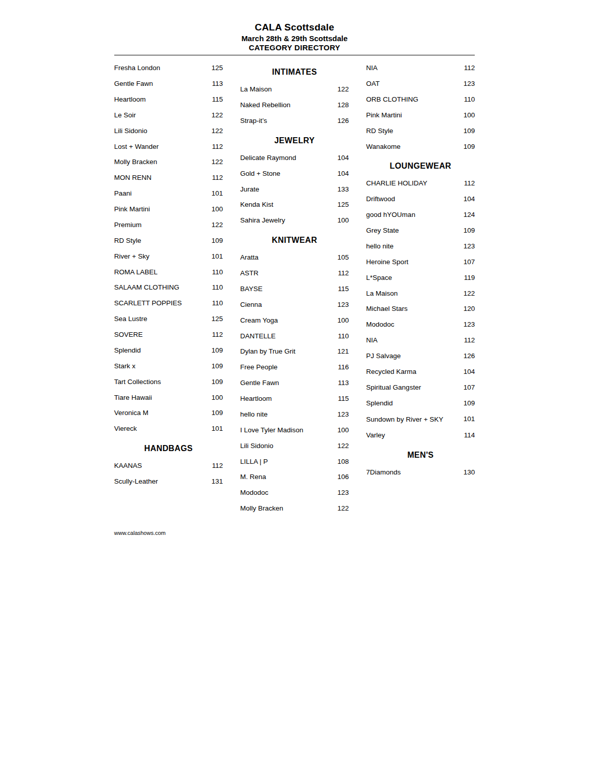CALA Scottsdale
March 28th & 29th Scottsdale
CATEGORY DIRECTORY
| Fresha London | 125 |
| Gentle Fawn | 113 |
| Heartloom | 115 |
| Le Soir | 122 |
| Lili Sidonio | 122 |
| Lost + Wander | 112 |
| Molly Bracken | 122 |
| MON RENN | 112 |
| Paani | 101 |
| Pink Martini | 100 |
| Premium | 122 |
| RD Style | 109 |
| River + Sky | 101 |
| ROMA LABEL | 110 |
| SALAAM CLOTHING | 110 |
| SCARLETT POPPIES | 110 |
| Sea Lustre | 125 |
| SOVERE | 112 |
| Splendid | 109 |
| Stark x | 109 |
| Tart Collections | 109 |
| Tiare Hawaii | 100 |
| Veronica M | 109 |
| Viereck | 101 |
HANDBAGS
| KAANAS | 112 |
| Scully-Leather | 131 |
INTIMATES
| La Maison | 122 |
| Naked Rebellion | 128 |
| Strap-it’s | 126 |
JEWELRY
| Delicate Raymond | 104 |
| Gold + Stone | 104 |
| Jurate | 133 |
| Kenda Kist | 125 |
| Sahira Jewelry | 100 |
KNITWEAR
| Aratta | 105 |
| ASTR | 112 |
| BAYSE | 115 |
| Cienna | 123 |
| Cream Yoga | 100 |
| DANTELLE | 110 |
| Dylan by True Grit | 121 |
| Free People | 116 |
| Gentle Fawn | 113 |
| Heartloom | 115 |
| hello nite | 123 |
| I Love Tyler Madison | 100 |
| Lili Sidonio | 122 |
| LILLA / P | 108 |
| M. Rena | 106 |
| Mododoc | 123 |
| Molly Bracken | 122 |
| NIA | 112 |
| OAT | 123 |
| ORB CLOTHING | 110 |
| Pink Martini | 100 |
| RD Style | 109 |
| Wanakome | 109 |
LOUNGEWEAR
| CHARLIE HOLIDAY | 112 |
| Driftwood | 104 |
| good hYOUman | 124 |
| Grey State | 109 |
| hello nite | 123 |
| Heroine Sport | 107 |
| L*Space | 119 |
| La Maison | 122 |
| Michael Stars | 120 |
| Mododoc | 123 |
| NIA | 112 |
| PJ Salvage | 126 |
| Recycled Karma | 104 |
| Spiritual Gangster | 107 |
| Splendid | 109 |
| Sundown by River + SKY | 101 |
| Varley | 114 |
MEN'S
| 7Diamonds | 130 |
www.calashows.com